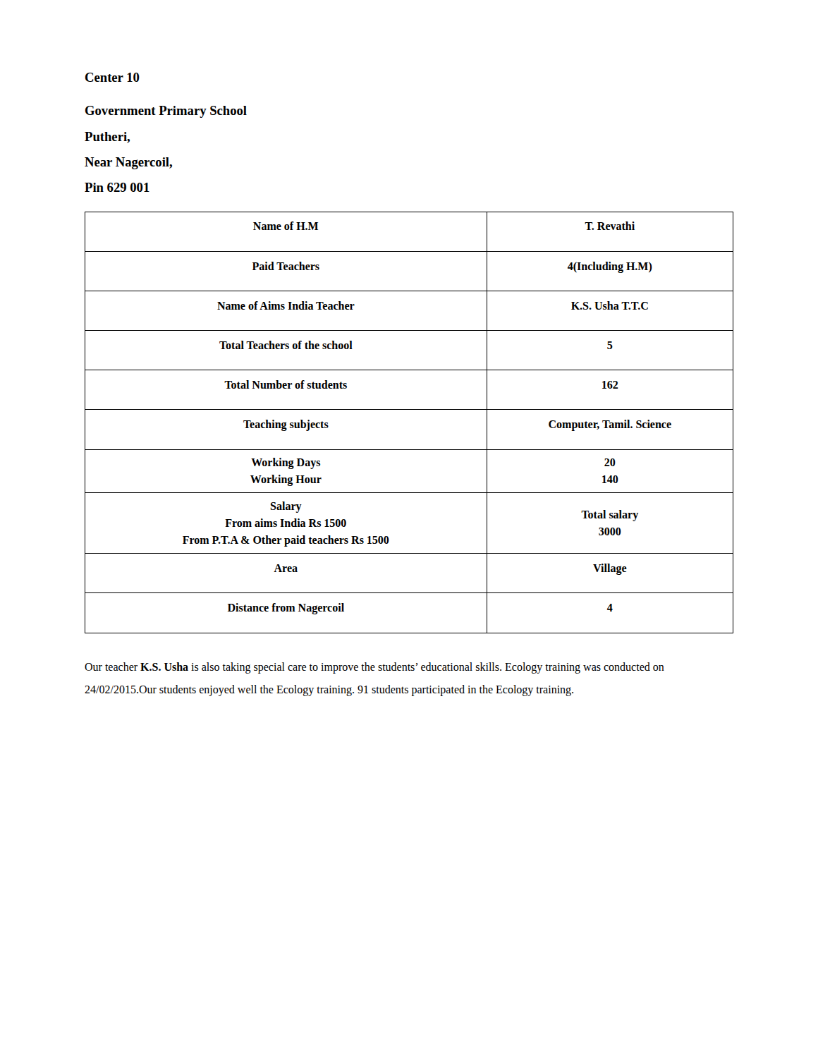Center 10
Government Primary School
Putheri,
Near Nagercoil,
Pin 629 001
| Name of H.M | T. Revathi |
| Paid Teachers | 4(Including H.M) |
| Name of Aims India Teacher | K.S. Usha T.T.C |
| Total Teachers of the school | 5 |
| Total Number of students | 162 |
| Teaching subjects | Computer, Tamil. Science |
| Working Days Working Hour | 20 140 |
| Salary From aims India Rs 1500 From P.T.A & Other paid teachers Rs 1500 | Total salary 3000 |
| Area | Village |
| Distance from Nagercoil | 4 |
Our teacher K.S. Usha is also taking special care to improve the students’ educational skills. Ecology training was conducted on 24/02/2015.Our students enjoyed well the Ecology training. 91 students participated in the Ecology training.